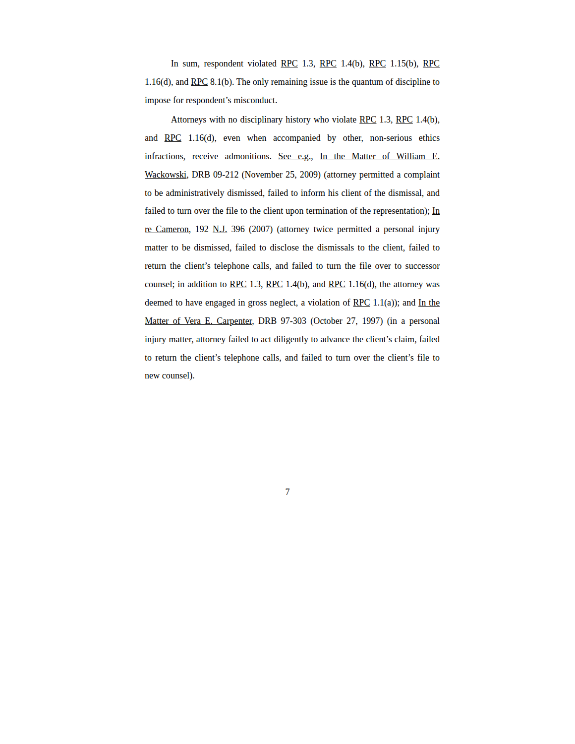In sum, respondent violated RPC 1.3, RPC 1.4(b), RPC 1.15(b), RPC 1.16(d), and RPC 8.1(b). The only remaining issue is the quantum of discipline to impose for respondent’s misconduct.
Attorneys with no disciplinary history who violate RPC 1.3, RPC 1.4(b), and RPC 1.16(d), even when accompanied by other, non-serious ethics infractions, receive admonitions. See e.g., In the Matter of William E. Wackowski, DRB 09-212 (November 25, 2009) (attorney permitted a complaint to be administratively dismissed, failed to inform his client of the dismissal, and failed to turn over the file to the client upon termination of the representation); In re Cameron, 192 N.J. 396 (2007) (attorney twice permitted a personal injury matter to be dismissed, failed to disclose the dismissals to the client, failed to return the client’s telephone calls, and failed to turn the file over to successor counsel; in addition to RPC 1.3, RPC 1.4(b), and RPC 1.16(d), the attorney was deemed to have engaged in gross neglect, a violation of RPC 1.1(a)); and In the Matter of Vera E. Carpenter, DRB 97-303 (October 27, 1997) (in a personal injury matter, attorney failed to act diligently to advance the client’s claim, failed to return the client’s telephone calls, and failed to turn over the client’s file to new counsel).
7